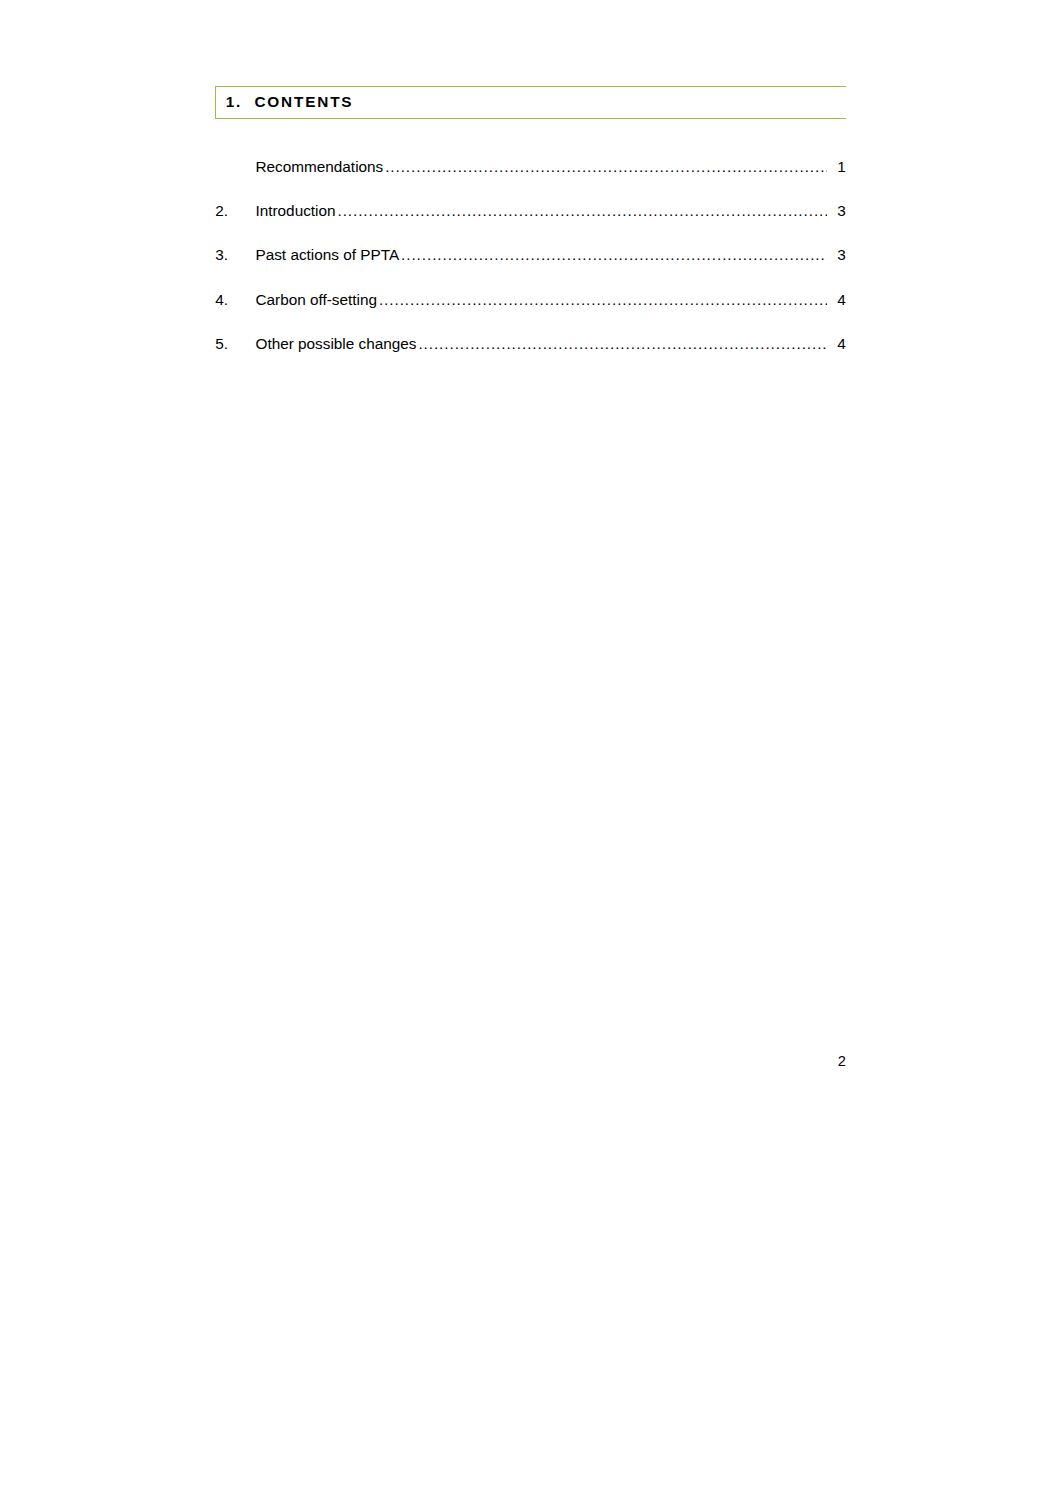1. CONTENTS
Recommendations ........................................................................................................................................................... 1
2. Introduction ........................................................................................................................................................... 3
3. Past actions of PPTA ........................................................................................................................................................... 3
4. Carbon off-setting ........................................................................................................................................................... 4
5. Other possible changes ........................................................................................................................................................... 4
2